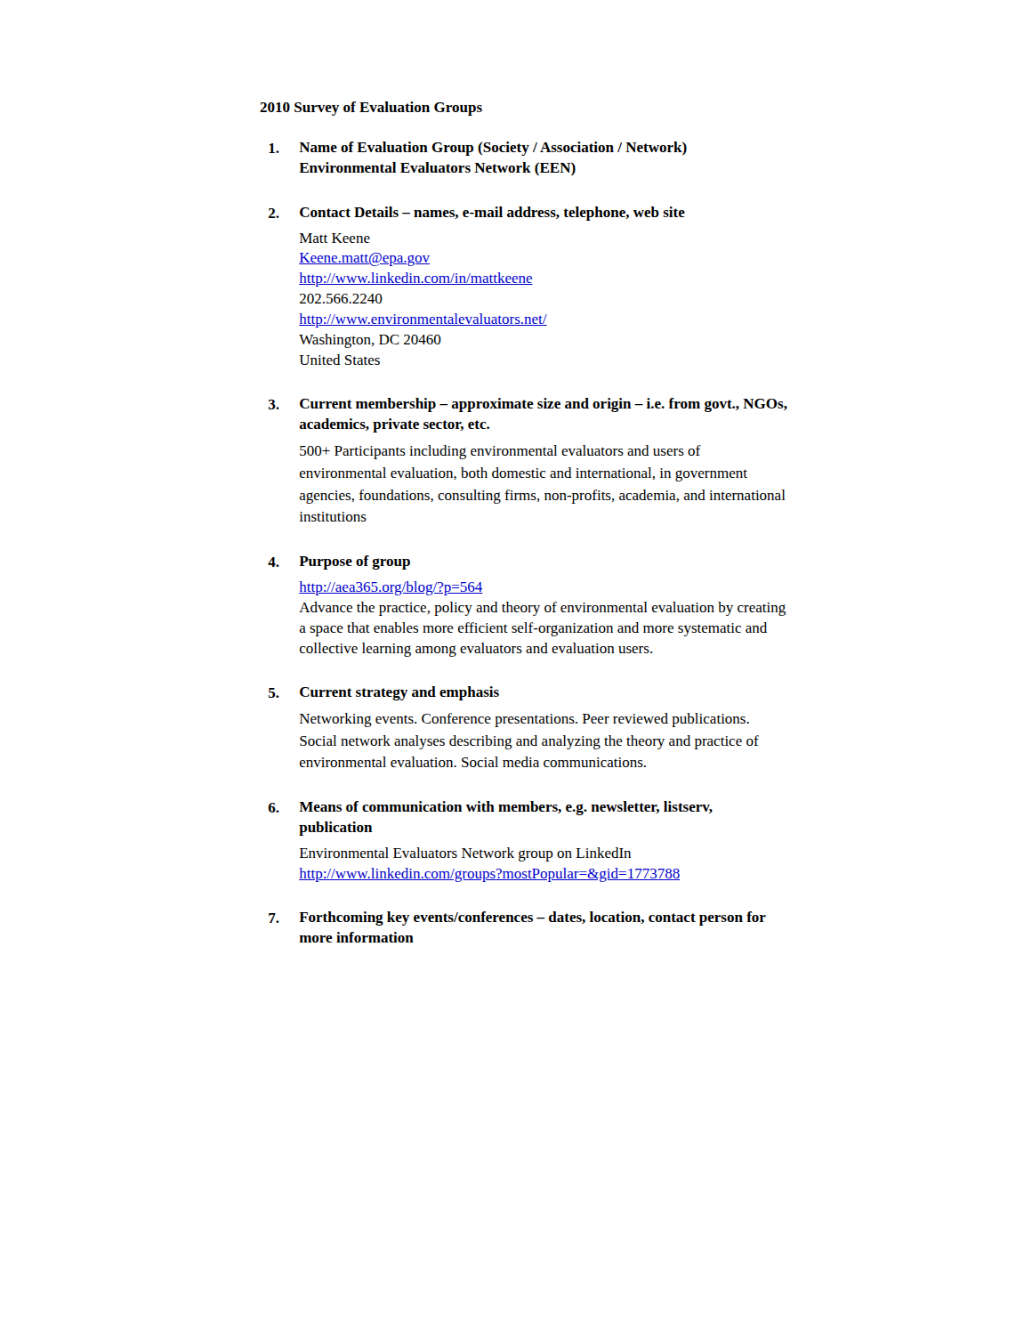2010 Survey of Evaluation Groups
Name of Evaluation Group (Society / Association / Network)
Environmental Evaluators Network (EEN)
Contact Details – names, e-mail address, telephone, web site
Matt Keene
Keene.matt@epa.gov
http://www.linkedin.com/in/mattkeene
202.566.2240
http://www.environmentalevaluators.net/
Washington, DC 20460
United States
Current membership – approximate size and origin – i.e. from govt., NGOs, academics, private sector, etc.
500+ Participants including environmental evaluators and users of environmental evaluation, both domestic and international, in government agencies, foundations, consulting firms, non-profits, academia, and international institutions
Purpose of group
http://aea365.org/blog/?p=564
Advance the practice, policy and theory of environmental evaluation by creating a space that enables more efficient self-organization and more systematic and collective learning among evaluators and evaluation users.
Current strategy and emphasis
Networking events. Conference presentations. Peer reviewed publications. Social network analyses describing and analyzing the theory and practice of environmental evaluation. Social media communications.
Means of communication with members, e.g. newsletter, listserv, publication
Environmental Evaluators Network group on LinkedIn
http://www.linkedin.com/groups?mostPopular=&gid=1773788
Forthcoming key events/conferences – dates, location, contact person for more information